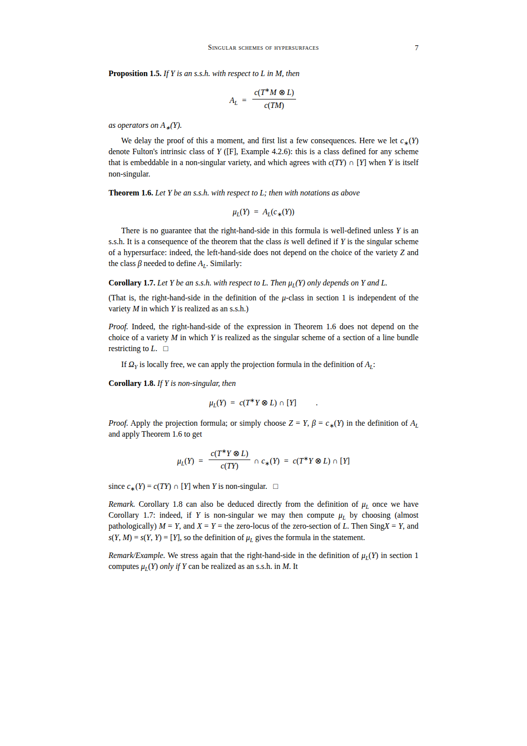Singular schemes of hypersurfaces 7
Proposition 1.5. If Y is an s.s.h. with respect to L in M, then
AL = c(T∗M ⊗ L) c(TM)
as operators on A∗(Y).
We delay the proof of this a moment, and first list a few consequences. Here we let c∗(Y) denote Fulton's intrinsic class of Y ([F], Example 4.2.6): this is a class defined for any scheme that is embeddable in a non-singular variety, and which agrees with c(TY) ∩ [Y] when Y is itself non-singular.
Theorem 1.6. Let Y be an s.s.h. with respect to L; then with notations as above
μL(Y) = AL(c∗(Y))
There is no guarantee that the right-hand-side in this formula is well-defined unless Y is an s.s.h. It is a consequence of the theorem that the class is well defined if Y is the singular scheme of a hypersurface: indeed, the left-hand-side does not depend on the choice of the variety Z and the class β needed to define AL. Similarly:
Corollary 1.7. Let Y be an s.s.h. with respect to L. Then μL(Y) only depends on Y and L.
(That is, the right-hand-side in the definition of the μ-class in section 1 is independent of the variety M in which Y is realized as an s.s.h.)
Proof. Indeed, the right-hand-side of the expression in Theorem 1.6 does not depend on the choice of a variety M in which Y is realized as the singular scheme of a section of a line bundle restricting to L. □
If ΩY is locally free, we can apply the projection formula in the definition of AL:
Corollary 1.8. If Y is non-singular, then
μL(Y) = c(T∗Y ⊗ L) ∩ [Y] .
Proof. Apply the projection formula; or simply choose Z = Y, β = c∗(Y) in the definition of AL and apply Theorem 1.6 to get
μL(Y) = c(T∗Y ⊗ L) c(TY) ∩ c∗(Y) = c(T∗Y ⊗ L) ∩ [Y]
since c∗(Y) = c(TY) ∩ [Y] when Y is non-singular. □
Remark. Corollary 1.8 can also be deduced directly from the definition of μL once we have Corollary 1.7: indeed, if Y is non-singular we may then compute μL by choosing (almost pathologically) M = Y, and X = Y = the zero-locus of the zero-section of L. Then SingX = Y, and s(Y, M) = s(Y, Y) = [Y], so the definition of μL gives the formula in the statement.
Remark/Example. We stress again that the right-hand-side in the definition of μL(Y) in section 1 computes μL(Y) only if Y can be realized as an s.s.h. in M. It